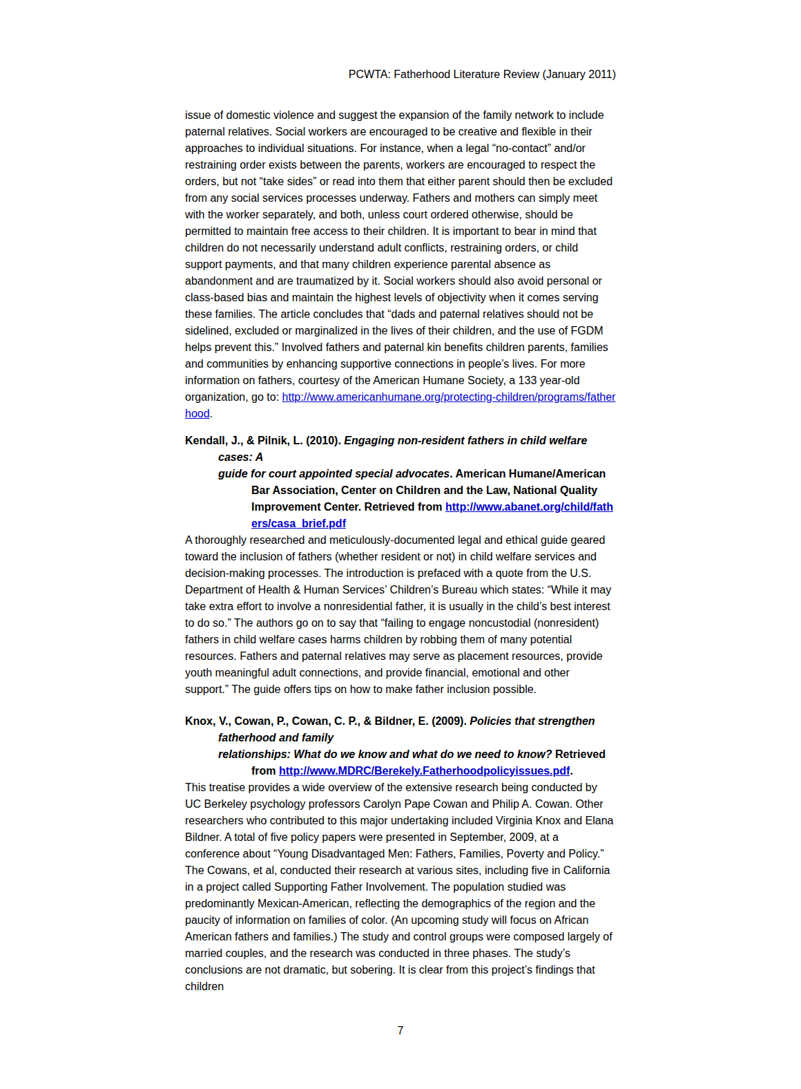PCWTA: Fatherhood Literature Review (January 2011)
issue of domestic violence and suggest the expansion of the family network to include paternal relatives. Social workers are encouraged to be creative and flexible in their approaches to individual situations. For instance, when a legal “no-contact” and/or restraining order exists between the parents, workers are encouraged to respect the orders, but not “take sides” or read into them that either parent should then be excluded from any social services processes underway. Fathers and mothers can simply meet with the worker separately, and both, unless court ordered otherwise, should be permitted to maintain free access to their children. It is important to bear in mind that children do not necessarily understand adult conflicts, restraining orders, or child support payments, and that many children experience parental absence as abandonment and are traumatized by it. Social workers should also avoid personal or class-based bias and maintain the highest levels of objectivity when it comes serving these families. The article concludes that “dads and paternal relatives should not be sidelined, excluded or marginalized in the lives of their children, and the use of FGDM helps prevent this.” Involved fathers and paternal kin benefits children parents, families and communities by enhancing supportive connections in people’s lives. For more information on fathers, courtesy of the American Humane Society, a 133 year-old organization, go to: http://www.americanhumane.org/protecting-children/programs/fatherhood.
Kendall, J., & Pilnik, L. (2010). Engaging non-resident fathers in child welfare cases: A
guide for court appointed special advocates. American Humane/American Bar Association, Center on Children and the Law, National Quality Improvement Center. Retrieved from http://www.abanet.org/child/fathers/casa_brief.pdf
A thoroughly researched and meticulously-documented legal and ethical guide geared toward the inclusion of fathers (whether resident or not) in child welfare services and decision-making processes. The introduction is prefaced with a quote from the U.S. Department of Health & Human Services’ Children’s Bureau which states: “While it may take extra effort to involve a nonresidential father, it is usually in the child’s best interest to do so.” The authors go on to say that “failing to engage noncustodial (nonresident) fathers in child welfare cases harms children by robbing them of many potential resources. Fathers and paternal relatives may serve as placement resources, provide youth meaningful adult connections, and provide financial, emotional and other support.” The guide offers tips on how to make father inclusion possible.
Knox, V., Cowan, P., Cowan, C. P., & Bildner, E. (2009). Policies that strengthen fatherhood and family
relationships: What do we know and what do we need to know? Retrieved from http://www.MDRC/Berekely.Fatherhoodpolicyissues.pdf.
This treatise provides a wide overview of the extensive research being conducted by UC Berkeley psychology professors Carolyn Pape Cowan and Philip A. Cowan. Other researchers who contributed to this major undertaking included Virginia Knox and Elana Bildner. A total of five policy papers were presented in September, 2009, at a conference about “Young Disadvantaged Men: Fathers, Families, Poverty and Policy.” The Cowans, et al, conducted their research at various sites, including five in California in a project called Supporting Father Involvement. The population studied was predominantly Mexican-American, reflecting the demographics of the region and the paucity of information on families of color. (An upcoming study will focus on African American fathers and families.) The study and control groups were composed largely of married couples, and the research was conducted in three phases. The study’s conclusions are not dramatic, but sobering. It is clear from this project’s findings that children
7